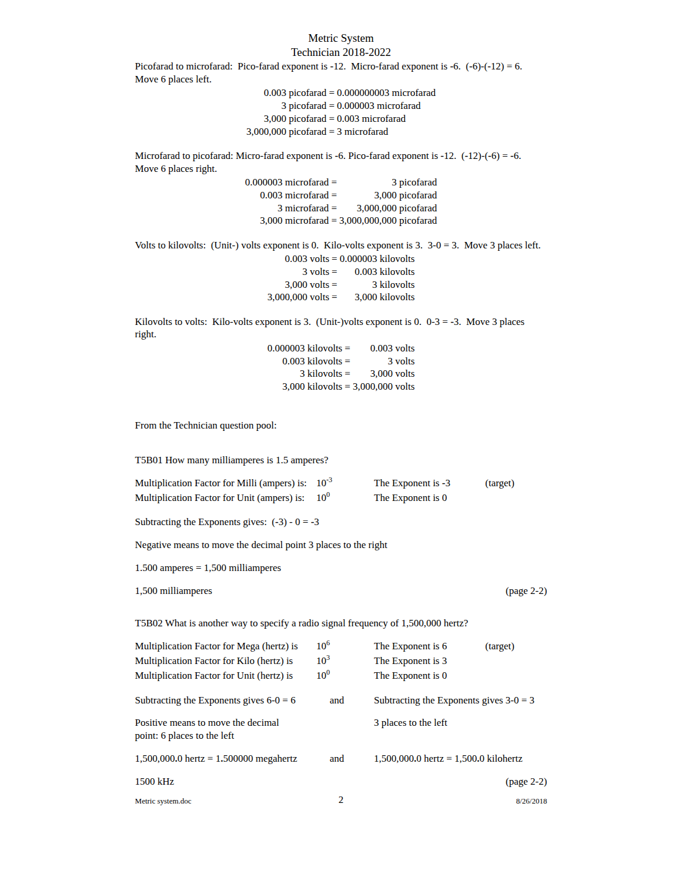Metric System Technician 2018-2022
Picofarad to microfarad: Pico-farad exponent is -12. Micro-farad exponent is -6. (-6)-(-12) = 6. Move 6 places left.
| 0.003 picofarad | = | 0.000000003 microfarad |
| 3 picofarad | = | 0.000003 microfarad |
| 3,000 picofarad | = | 0.003 microfarad |
| 3,000,000 picofarad | = | 3 microfarad |
Microfarad to picofarad: Micro-farad exponent is -6. Pico-farad exponent is -12. (-12)-(-6) = -6. Move 6 places right.
| 0.000003 microfarad | = | 3 picofarad |
| 0.003 microfarad | = | 3,000 picofarad |
| 3 microfarad | = | 3,000,000 picofarad |
| 3,000 microfarad | = | 3,000,000,000 picofarad |
Volts to kilovolts: (Unit-) volts exponent is 0. Kilo-volts exponent is 3. 3-0 = 3. Move 3 places left.
| 0.003 volts | = | 0.000003 kilovolts |
| 3 volts | = | 0.003 kilovolts |
| 3,000 volts | = | 3 kilovolts |
| 3,000,000 volts | = | 3,000 kilovolts |
Kilovolts to volts: Kilo-volts exponent is 3. (Unit-)volts exponent is 0. 0-3 = -3. Move 3 places right.
| 0.000003 kilovolts | = | 0.003 volts |
| 0.003 kilovolts | = | 3 volts |
| 3 kilovolts | = | 3,000 volts |
| 3,000 kilovolts | = | 3,000,000 volts |
From the Technician question pool:
T5B01 How many milliamperes is 1.5 amperes?
| Multiplication Factor for Milli (ampers) is: | 10 -3 | The Exponent is - 3 | (target) |
| Multiplication Factor for Unit (ampers) is: | 10 0 | The Exponent is 0 | |
Subtracting the Exponents gives: (-3) - 0 = -3
Negative means to move the decimal point 3 places to the right
1.500 amperes = 1,500 milliamperes
1,500 milliamperes (page 2-2)
T5B02 What is another way to specify a radio signal frequency of 1,500,000 hertz?
| Multiplication Factor for Mega (hertz) is | 10 6 | The Exponent is 6 | (target) |
| Multiplication Factor for Kilo (hertz) is | 10 3 | The Exponent is 3 | |
| Multiplication Factor for Unit (hertz) is | 10 0 | The Exponent is 0 | |
Subtracting the Exponents gives 6-0 = 6 and Subtracting the Exponents gives 3-0 = 3
Positive means to move the decimal point: 6 places to the left 3 places to the left
1,500,000. 0 hertz = 1. 500000 megahertz and 1,500,000. 0 hertz = 1,500. 0 kilohertz
1500 kHz (page 2-2)
Metric system.doc 2 8/26/2018